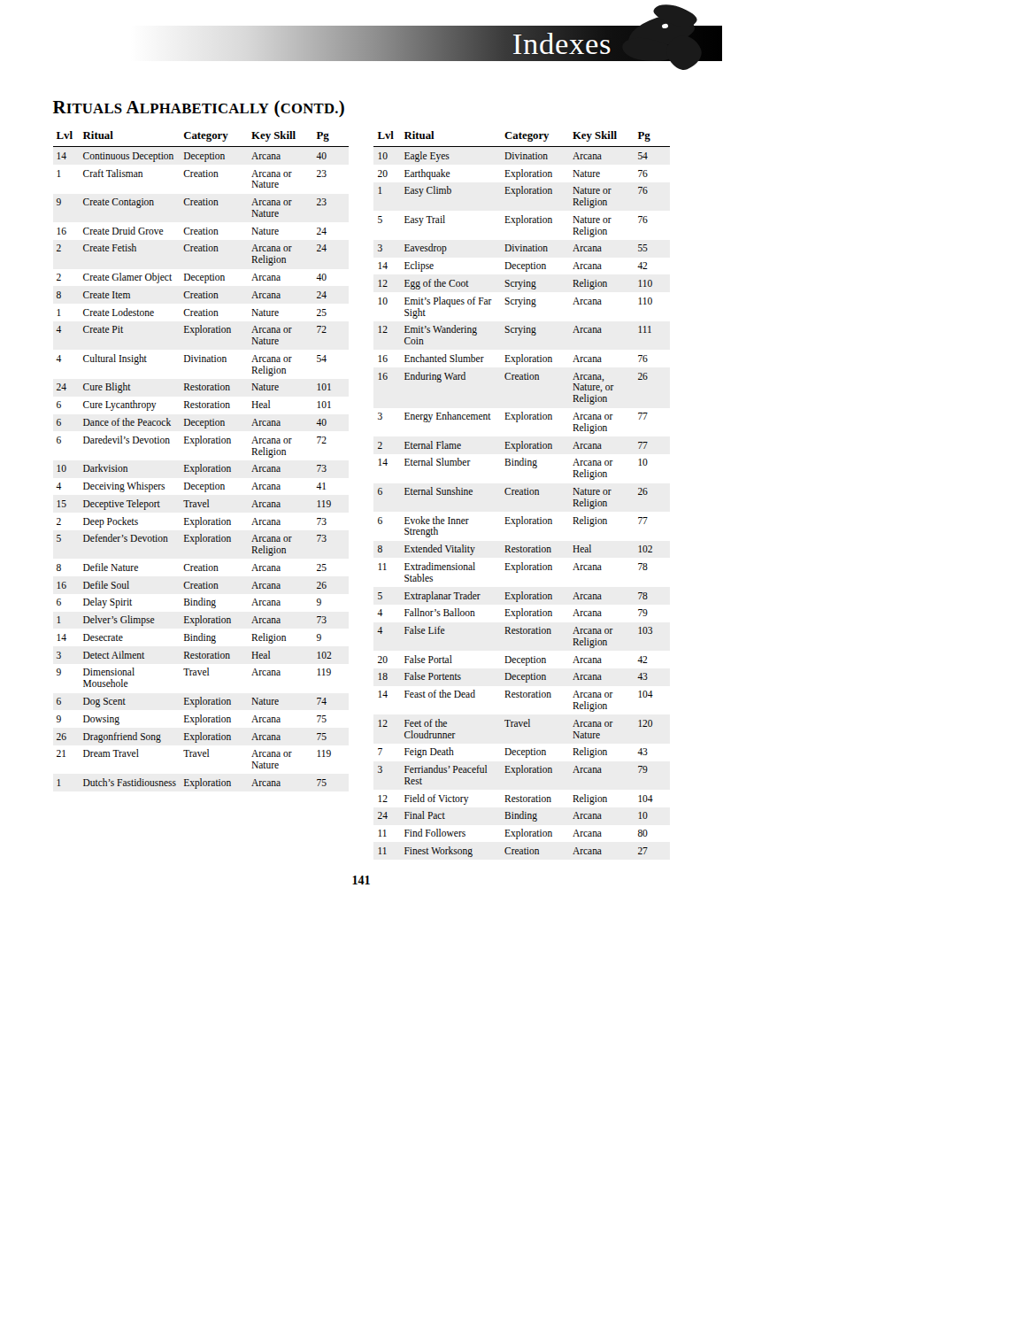Indexes
RITUALS ALPHABETICALLY (CONTD.)
| Lvl | Ritual | Category | Key Skill | Pg |
| --- | --- | --- | --- | --- |
| 14 | Continuous Deception | Deception | Arcana | 40 |
| 1 | Craft Talisman | Creation | Arcana or Nature | 23 |
| 9 | Create Contagion | Creation | Arcana or Nature | 23 |
| 16 | Create Druid Grove | Creation | Nature | 24 |
| 2 | Create Fetish | Creation | Arcana or Religion | 24 |
| 2 | Create Glamer Object | Deception | Arcana | 40 |
| 8 | Create Item | Creation | Arcana | 24 |
| 1 | Create Lodestone | Creation | Nature | 25 |
| 4 | Create Pit | Exploration | Arcana or Nature | 72 |
| 4 | Cultural Insight | Divination | Arcana or Religion | 54 |
| 24 | Cure Blight | Restoration | Nature | 101 |
| 6 | Cure Lycanthropy | Restoration | Heal | 101 |
| 6 | Dance of the Peacock | Deception | Arcana | 40 |
| 6 | Daredevil’s Devotion | Exploration | Arcana or Religion | 72 |
| 10 | Darkvision | Exploration | Arcana | 73 |
| 4 | Deceiving Whispers | Deception | Arcana | 41 |
| 15 | Deceptive Teleport | Travel | Arcana | 119 |
| 2 | Deep Pockets | Exploration | Arcana | 73 |
| 5 | Defender’s Devotion | Exploration | Arcana or Religion | 73 |
| 8 | Defile Nature | Creation | Arcana | 25 |
| 16 | Defile Soul | Creation | Arcana | 26 |
| 6 | Delay Spirit | Binding | Arcana | 9 |
| 1 | Delver’s Glimpse | Exploration | Arcana | 73 |
| 14 | Desecrate | Binding | Religion | 9 |
| 3 | Detect Ailment | Restoration | Heal | 102 |
| 9 | Dimensional Mousehole | Travel | Arcana | 119 |
| 6 | Dog Scent | Exploration | Nature | 74 |
| 9 | Dowsing | Exploration | Arcana | 75 |
| 26 | Dragonfriend Song | Exploration | Arcana | 75 |
| 21 | Dream Travel | Travel | Arcana or Nature | 119 |
| 1 | Dutch’s Fastidiousness | Exploration | Arcana | 75 |
| Lvl | Ritual | Category | Key Skill | Pg |
| --- | --- | --- | --- | --- |
| 10 | Eagle Eyes | Divination | Arcana | 54 |
| 20 | Earthquake | Exploration | Nature | 76 |
| 1 | Easy Climb | Exploration | Nature or Religion | 76 |
| 5 | Easy Trail | Exploration | Nature or Religion | 76 |
| 3 | Eavesdrop | Divination | Arcana | 55 |
| 14 | Eclipse | Deception | Arcana | 42 |
| 12 | Egg of the Coot | Scrying | Religion | 110 |
| 10 | Emit’s Plaques of Far Sight | Scrying | Arcana | 110 |
| 12 | Emit’s Wandering Coin | Scrying | Arcana | 111 |
| 16 | Enchanted Slumber | Exploration | Arcana | 76 |
| 16 | Enduring Ward | Creation | Arcana, Nature, or Religion | 26 |
| 3 | Energy Enhancement | Exploration | Arcana or Religion | 77 |
| 2 | Eternal Flame | Exploration | Arcana | 77 |
| 14 | Eternal Slumber | Binding | Arcana or Religion | 10 |
| 6 | Eternal Sunshine | Creation | Nature or Religion | 26 |
| 6 | Evoke the Inner Strength | Exploration | Religion | 77 |
| 8 | Extended Vitality | Restoration | Heal | 102 |
| 11 | Extradimensional Stables | Exploration | Arcana | 78 |
| 5 | Extraplanar Trader | Exploration | Arcana | 78 |
| 4 | Fallnor’s Balloon | Exploration | Arcana | 79 |
| 4 | False Life | Restoration | Arcana or Religion | 103 |
| 20 | False Portal | Deception | Arcana | 42 |
| 18 | False Portents | Deception | Arcana | 43 |
| 14 | Feast of the Dead | Restoration | Arcana or Religion | 104 |
| 12 | Feet of the Cloudrunner | Travel | Arcana or Nature | 120 |
| 7 | Feign Death | Deception | Religion | 43 |
| 3 | Ferriandus’ Peaceful Rest | Exploration | Arcana | 79 |
| 12 | Field of Victory | Restoration | Religion | 104 |
| 24 | Final Pact | Binding | Arcana | 10 |
| 11 | Find Followers | Exploration | Arcana | 80 |
| 11 | Finest Worksong | Creation | Arcana | 27 |
141